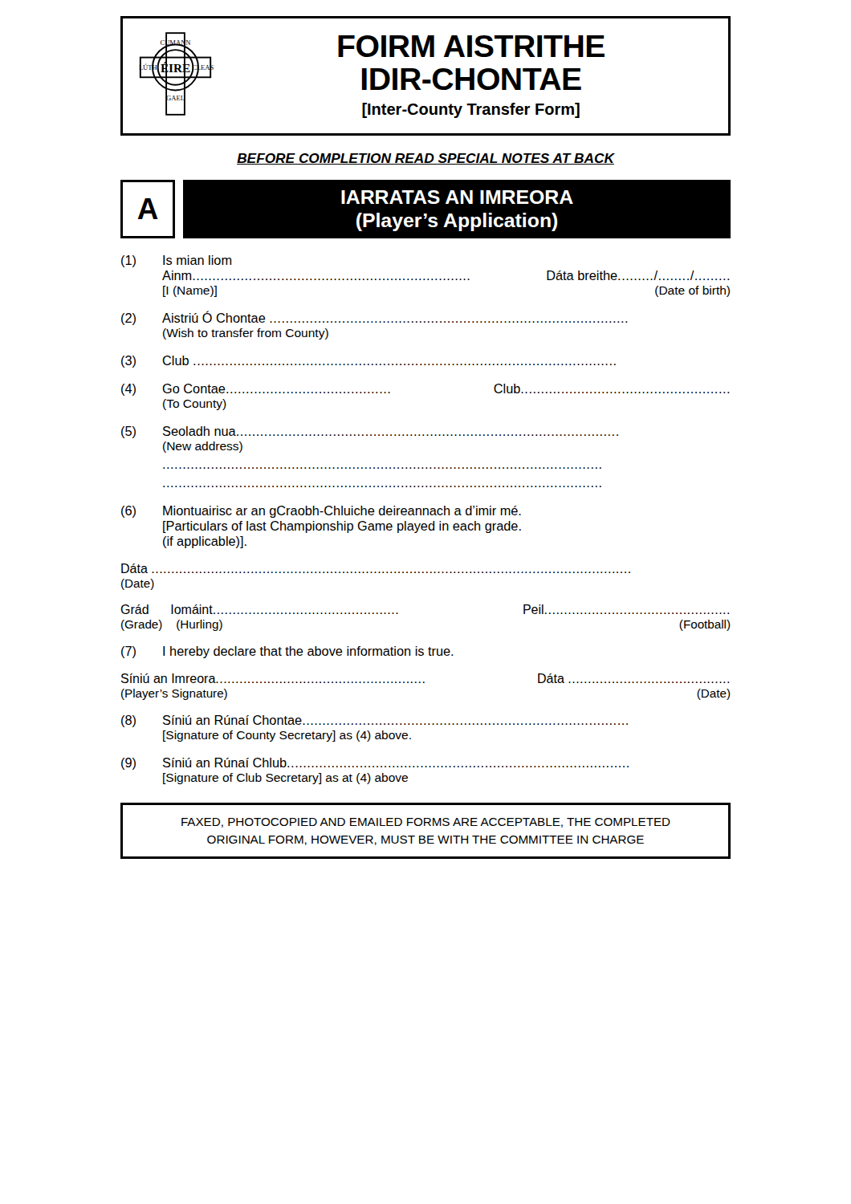CUMANN LÚTH CLEAS GAEL ÉIRE
FOIRM AISTRITHE
IDIR-CHONTAE
[Inter-County Transfer Form]
BEFORE COMPLETION READ SPECIAL NOTES AT BACK
A
IARRATAS AN IMREORA
(Player’s Application)
(1)
Is mian liom Ainm..................................................................... Dáta breithe........./......../......... [I (Name)] (Date of birth)
(2)
Aistriú Ó Chontae ......................................................................................... (Wish to transfer from County)
(3)
Club .........................................................................................................
(4)
Go Contae......................................... Club.................................................... (To County)
(5)
Seoladh nua............................................................................................... (New address) ............................................................................................................. .............................................................................................................
(6)
Miontuairisc ar an gCraobh-Chluiche deireannach a d’imir mé. [Particulars of last Championship Game played in each grade. (if applicable)].
Dáta ......................................................................................................................... (Date)
Grád Iomáint............................................... Peil............................................... (Grade) (Hurling) (Football)
(7)
I hereby declare that the above information is true.
Síniú an Imreora..................................................... Dáta ......................................... (Player’s Signature) (Date)
(8)
Síniú an Rúnaí Chontae................................................................................. [Signature of County Secretary] as (4) above.
(9)
Síniú an Rúnaí Chlub..................................................................................... [Signature of Club Secretary] as at (4) above
FAXED, PHOTOCOPIED AND EMAILED FORMS ARE ACCEPTABLE, THE COMPLETED
ORIGINAL FORM, HOWEVER, MUST BE WITH THE COMMITTEE IN CHARGE